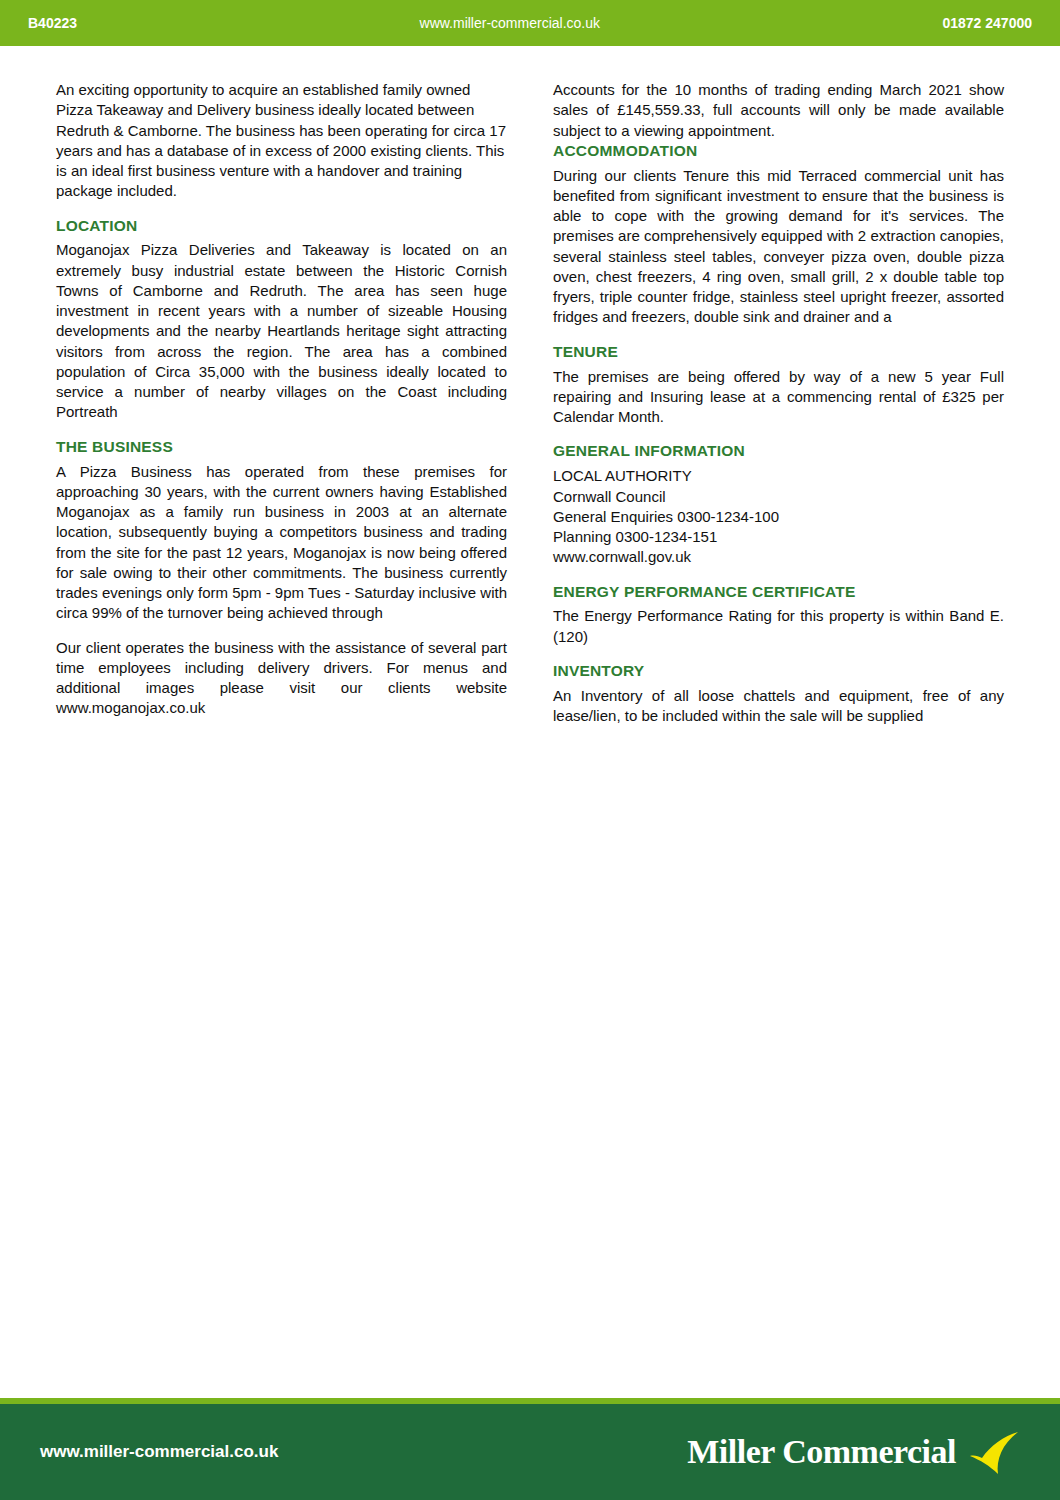B40223 www.miller-commercial.co.uk 01872 247000
An exciting opportunity to acquire an established family owned Pizza Takeaway and Delivery business ideally located between Redruth & Camborne. The business has been operating for circa 17 years and has a database of in excess of 2000 existing clients. This is an ideal first business venture with a handover and training package included.
Location
Moganojax Pizza Deliveries and Takeaway is located on an extremely busy industrial estate between the Historic Cornish Towns of Camborne and Redruth. The area has seen huge investment in recent years with a number of sizeable Housing developments and the nearby Heartlands heritage sight attracting visitors from across the region. The area has a combined population of Circa 35,000 with the business ideally located to service a number of nearby villages on the Coast including Portreath
The Business
A Pizza Business has operated from these premises for approaching 30 years, with the current owners having Established Moganojax as a family run business in 2003 at an alternate location, subsequently buying a competitors business and trading from the site for the past 12 years, Moganojax is now being offered for sale owing to their other commitments. The business currently trades evenings only form 5pm - 9pm Tues - Saturday inclusive with circa 99% of the turnover being achieved through
Our client operates the business with the assistance of several part time employees including delivery drivers. For menus and additional images please visit our clients website www.moganojax.co.uk
Accounts for the 10 months of trading ending March 2021 show sales of £145,559.33, full accounts will only be made available subject to a viewing appointment.
Accommodation
During our clients Tenure this mid Terraced commercial unit has benefited from significant investment to ensure that the business is able to cope with the growing demand for it's services. The premises are comprehensively equipped with 2 extraction canopies, several stainless steel tables, conveyer pizza oven, double pizza oven, chest freezers, 4 ring oven, small grill, 2 x double table top fryers, triple counter fridge, stainless steel upright freezer, assorted fridges and freezers, double sink and drainer and a
Tenure
The premises are being offered by way of a new 5 year Full repairing and Insuring lease at a commencing rental of £325 per Calendar Month.
General Information
LOCAL AUTHORITY
Cornwall Council
General Enquiries 0300-1234-100
Planning 0300-1234-151
www.cornwall.gov.uk
Energy Performance Certificate
The Energy Performance Rating for this property is within Band E.(120)
Inventory
An Inventory of all loose chattels and equipment, free of any lease/lien, to be included within the sale will be supplied
www.miller-commercial.co.uk Miller Commercial